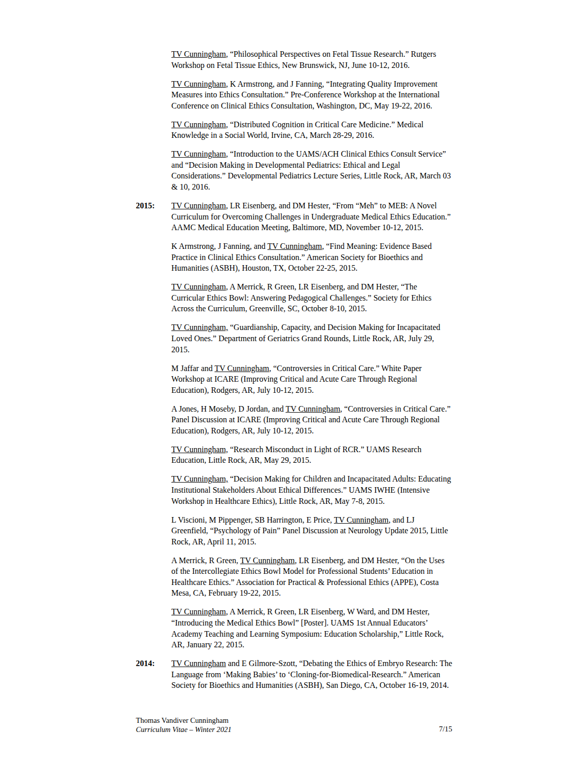TV Cunningham, “Philosophical Perspectives on Fetal Tissue Research.” Rutgers Workshop on Fetal Tissue Ethics, New Brunswick, NJ, June 10-12, 2016.
TV Cunningham, K Armstrong, and J Fanning, “Integrating Quality Improvement Measures into Ethics Consultation.” Pre-Conference Workshop at the International Conference on Clinical Ethics Consultation, Washington, DC, May 19-22, 2016.
TV Cunningham, “Distributed Cognition in Critical Care Medicine.” Medical Knowledge in a Social World, Irvine, CA, March 28-29, 2016.
TV Cunningham, “Introduction to the UAMS/ACH Clinical Ethics Consult Service” and “Decision Making in Developmental Pediatrics: Ethical and Legal Considerations.” Developmental Pediatrics Lecture Series, Little Rock, AR, March 03 & 10, 2016.
2015:
TV Cunningham, LR Eisenberg, and DM Hester, “From “Meh” to MEB: A Novel Curriculum for Overcoming Challenges in Undergraduate Medical Ethics Education.” AAMC Medical Education Meeting, Baltimore, MD, November 10-12, 2015.
K Armstrong, J Fanning, and TV Cunningham, “Find Meaning: Evidence Based Practice in Clinical Ethics Consultation.” American Society for Bioethics and Humanities (ASBH), Houston, TX, October 22-25, 2015.
TV Cunningham, A Merrick, R Green, LR Eisenberg, and DM Hester, “The Curricular Ethics Bowl: Answering Pedagogical Challenges.” Society for Ethics Across the Curriculum, Greenville, SC, October 8-10, 2015.
TV Cunningham, “Guardianship, Capacity, and Decision Making for Incapacitated Loved Ones.” Department of Geriatrics Grand Rounds, Little Rock, AR, July 29, 2015.
M Jaffar and TV Cunningham, “Controversies in Critical Care.” White Paper Workshop at ICARE (Improving Critical and Acute Care Through Regional Education), Rodgers, AR, July 10-12, 2015.
A Jones, H Moseby, D Jordan, and TV Cunningham, “Controversies in Critical Care.” Panel Discussion at ICARE (Improving Critical and Acute Care Through Regional Education), Rodgers, AR, July 10-12, 2015.
TV Cunningham, “Research Misconduct in Light of RCR.” UAMS Research Education, Little Rock, AR, May 29, 2015.
TV Cunningham, “Decision Making for Children and Incapacitated Adults: Educating Institutional Stakeholders About Ethical Differences.” UAMS IWHE (Intensive Workshop in Healthcare Ethics), Little Rock, AR, May 7-8, 2015.
L Viscioni, M Pippenger, SB Harrington, E Price, TV Cunningham, and LJ Greenfield, “Psychology of Pain” Panel Discussion at Neurology Update 2015, Little Rock, AR, April 11, 2015.
A Merrick, R Green, TV Cunningham, LR Eisenberg, and DM Hester, “On the Uses of the Intercollegiate Ethics Bowl Model for Professional Students’ Education in Healthcare Ethics.” Association for Practical & Professional Ethics (APPE), Costa Mesa, CA, February 19-22, 2015.
TV Cunningham, A Merrick, R Green, LR Eisenberg, W Ward, and DM Hester, “Introducing the Medical Ethics Bowl” [Poster]. UAMS 1st Annual Educators’ Academy Teaching and Learning Symposium: Education Scholarship,” Little Rock, AR, January 22, 2015.
2014:
TV Cunningham and E Gilmore-Szott, “Debating the Ethics of Embryo Research: The Language from ‘Making Babies’ to ‘Cloning-for-Biomedical-Research.” American Society for Bioethics and Humanities (ASBH), San Diego, CA, October 16-19, 2014.
Thomas Vandiver Cunningham
Curriculum Vitae – Winter 2021
7/15